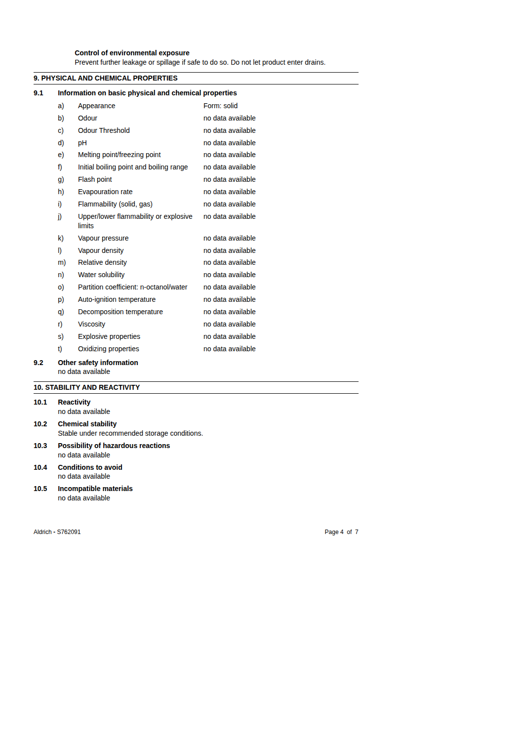Control of environmental exposure
Prevent further leakage or spillage if safe to do so. Do not let product enter drains.
9. PHYSICAL AND CHEMICAL PROPERTIES
9.1
Information on basic physical and chemical properties
| a) | Appearance | Form: solid |
| b) | Odour | no data available |
| c) | Odour Threshold | no data available |
| d) | pH | no data available |
| e) | Melting point/freezing point | no data available |
| f) | Initial boiling point and boiling range | no data available |
| g) | Flash point | no data available |
| h) | Evapouration rate | no data available |
| i) | Flammability (solid, gas) | no data available |
| j) | Upper/lower flammability or explosive limits | no data available |
| k) | Vapour pressure | no data available |
| l) | Vapour density | no data available |
| m) | Relative density | no data available |
| n) | Water solubility | no data available |
| o) | Partition coefficient: n-octanol/water | no data available |
| p) | Auto-ignition temperature | no data available |
| q) | Decomposition temperature | no data available |
| r) | Viscosity | no data available |
| s) | Explosive properties | no data available |
| t) | Oxidizing properties | no data available |
9.2
Other safety information
no data available
10. STABILITY AND REACTIVITY
10.1
Reactivity
no data available
10.2
Chemical stability
Stable under recommended storage conditions.
10.3
Possibility of hazardous reactions
no data available
10.4
Conditions to avoid
no data available
10.5
Incompatible materials
no data available
Aldrich - S762091
Page 4 of 7